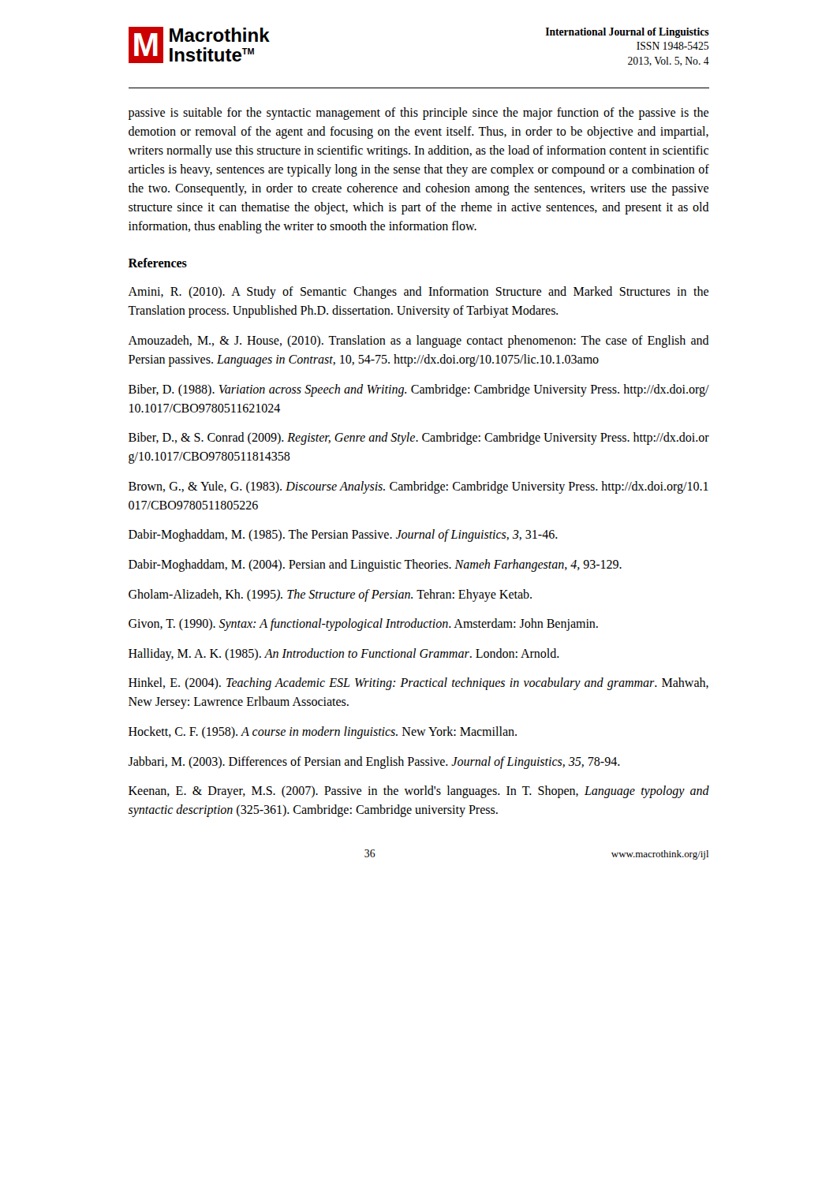M Macrothink
InstituteTM
International Journal of Linguistics
ISSN 1948-5425
2013, Vol. 5, No. 4
passive is suitable for the syntactic management of this principle since the major function of the passive is the demotion or removal of the agent and focusing on the event itself. Thus, in order to be objective and impartial, writers normally use this structure in scientific writings. In addition, as the load of information content in scientific articles is heavy, sentences are typically long in the sense that they are complex or compound or a combination of the two. Consequently, in order to create coherence and cohesion among the sentences, writers use the passive structure since it can thematise the object, which is part of the rheme in active sentences, and present it as old information, thus enabling the writer to smooth the information flow.
References
Amini, R. (2010). A Study of Semantic Changes and Information Structure and Marked Structures in the Translation process. Unpublished Ph.D. dissertation. University of Tarbiyat Modares.
Amouzadeh, M., & J. House, (2010). Translation as a language contact phenomenon: The case of English and Persian passives. Languages in Contrast, 10, 54-75. http://dx.doi.org/10.1075/lic.10.1.03amo
Biber, D. (1988). Variation across Speech and Writing. Cambridge: Cambridge University Press. http://dx.doi.org/10.1017/CBO9780511621024
Biber, D., & S. Conrad (2009). Register, Genre and Style. Cambridge: Cambridge University Press. http://dx.doi.org/10.1017/CBO9780511814358
Brown, G., & Yule, G. (1983). Discourse Analysis. Cambridge: Cambridge University Press. http://dx.doi.org/10.1017/CBO9780511805226
Dabir-Moghaddam, M. (1985). The Persian Passive. Journal of Linguistics, 3, 31-46.
Dabir-Moghaddam, M. (2004). Persian and Linguistic Theories. Nameh Farhangestan, 4, 93-129.
Gholam-Alizadeh, Kh. (1995). The Structure of Persian. Tehran: Ehyaye Ketab.
Givon, T. (1990). Syntax: A functional-typological Introduction. Amsterdam: John Benjamin.
Halliday, M. A. K. (1985). An Introduction to Functional Grammar. London: Arnold.
Hinkel, E. (2004). Teaching Academic ESL Writing: Practical techniques in vocabulary and grammar. Mahwah, New Jersey: Lawrence Erlbaum Associates.
Hockett, C. F. (1958). A course in modern linguistics. New York: Macmillan.
Jabbari, M. (2003). Differences of Persian and English Passive. Journal of Linguistics, 35, 78-94.
Keenan, E. & Drayer, M.S. (2007). Passive in the world's languages. In T. Shopen, Language typology and syntactic description (325-361). Cambridge: Cambridge university Press.
36 www.macrothink.org/ijl